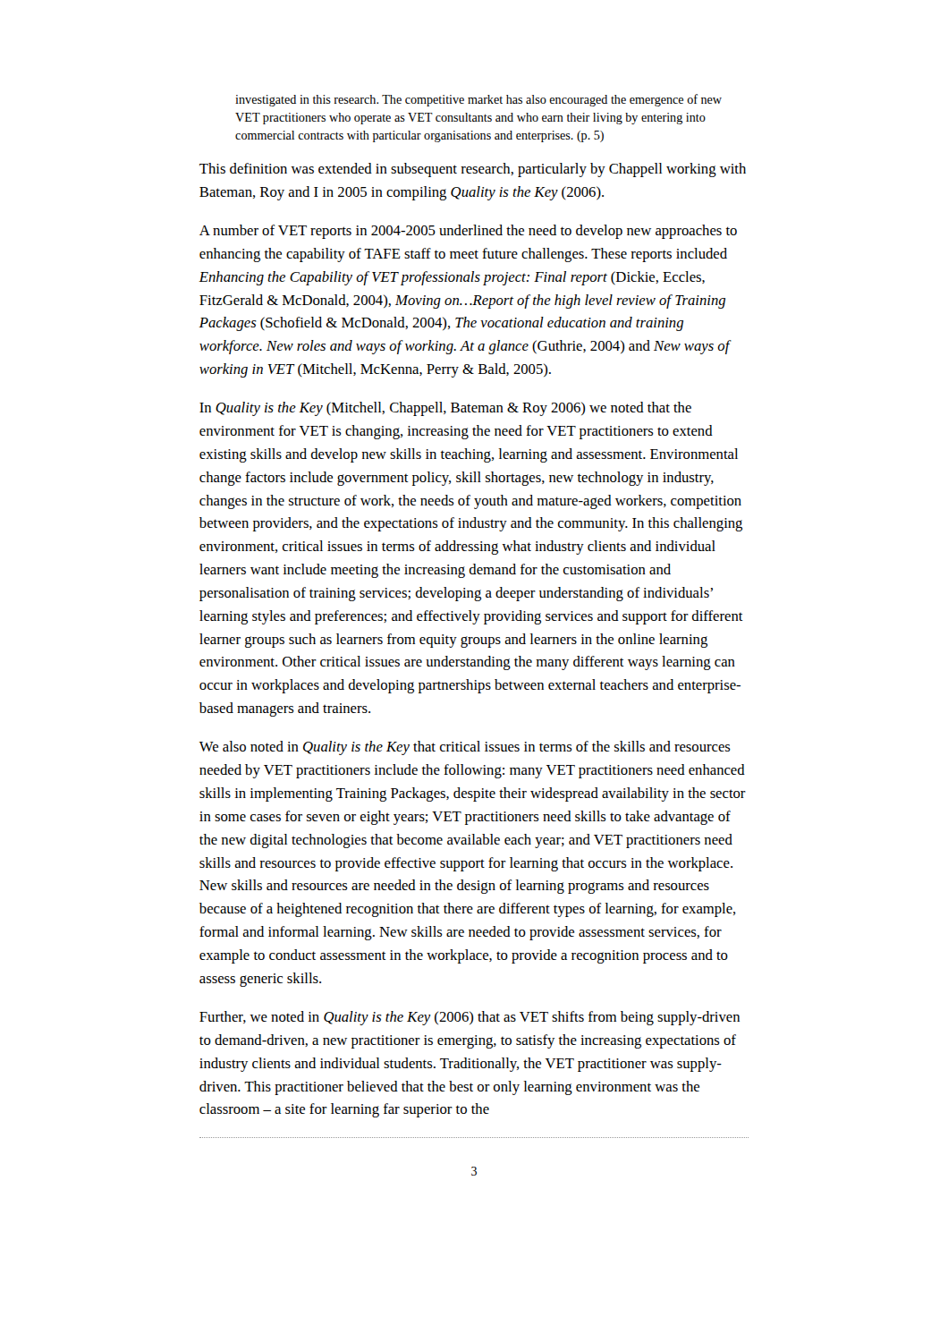investigated in this research. The competitive market has also encouraged the emergence of new VET practitioners who operate as VET consultants and who earn their living by entering into commercial contracts with particular organisations and enterprises. (p. 5)
This definition was extended in subsequent research, particularly by Chappell working with Bateman, Roy and I in 2005 in compiling Quality is the Key (2006).
A number of VET reports in 2004-2005 underlined the need to develop new approaches to enhancing the capability of TAFE staff to meet future challenges. These reports included Enhancing the Capability of VET professionals project: Final report (Dickie, Eccles, FitzGerald & McDonald, 2004), Moving on…Report of the high level review of Training Packages (Schofield & McDonald, 2004), The vocational education and training workforce. New roles and ways of working. At a glance (Guthrie, 2004) and New ways of working in VET (Mitchell, McKenna, Perry & Bald, 2005).
In Quality is the Key (Mitchell, Chappell, Bateman & Roy 2006) we noted that the environment for VET is changing, increasing the need for VET practitioners to extend existing skills and develop new skills in teaching, learning and assessment. Environmental change factors include government policy, skill shortages, new technology in industry, changes in the structure of work, the needs of youth and mature-aged workers, competition between providers, and the expectations of industry and the community. In this challenging environment, critical issues in terms of addressing what industry clients and individual learners want include meeting the increasing demand for the customisation and personalisation of training services; developing a deeper understanding of individuals’ learning styles and preferences; and effectively providing services and support for different learner groups such as learners from equity groups and learners in the online learning environment. Other critical issues are understanding the many different ways learning can occur in workplaces and developing partnerships between external teachers and enterprise-based managers and trainers.
We also noted in Quality is the Key that critical issues in terms of the skills and resources needed by VET practitioners include the following: many VET practitioners need enhanced skills in implementing Training Packages, despite their widespread availability in the sector in some cases for seven or eight years; VET practitioners need skills to take advantage of the new digital technologies that become available each year; and VET practitioners need skills and resources to provide effective support for learning that occurs in the workplace. New skills and resources are needed in the design of learning programs and resources because of a heightened recognition that there are different types of learning, for example, formal and informal learning. New skills are needed to provide assessment services, for example to conduct assessment in the workplace, to provide a recognition process and to assess generic skills.
Further, we noted in Quality is the Key (2006) that as VET shifts from being supply-driven to demand-driven, a new practitioner is emerging, to satisfy the increasing expectations of industry clients and individual students. Traditionally, the VET practitioner was supply-driven. This practitioner believed that the best or only learning environment was the classroom – a site for learning far superior to the
3